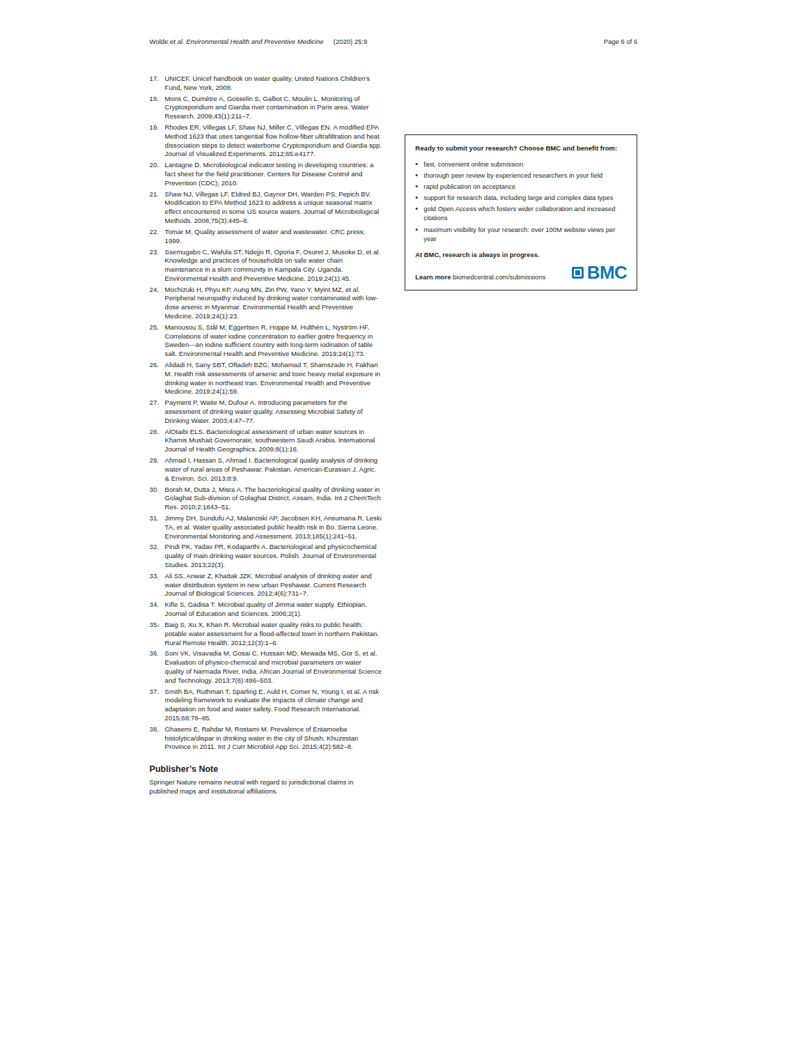Wolde et al. Environmental Health and Preventive Medicine
(2020) 25:9
Page 6 of 6
UNICEF, Unicef handbook on water quality. United Nations Children's Fund, New York, 2008.
Mons C, Dumètre A, Gosselin S, Galliot C, Moulin L. Monitoring of Cryptosporidium and Giardia river contamination in Paris area. Water Research. 2009;43(1):211–7.
Rhodes ER, Villegas LF, Shaw NJ, Miller C, Villegas EN. A modified EPA Method 1623 that uses tangential flow hollow-fiber ultrafiltration and heat dissociation steps to detect waterborne Cryptosporidium and Giardia spp. Journal of Visualized Experiments. 2012;65:e4177.
Lantagne D. Microbiological indicator testing in developing countries: a fact sheet for the field practitioner. Centers for Disease Control and Prevention (CDC); 2010.
Shaw NJ, Villegas LF, Eldred BJ, Gaynor DH, Warden PS, Pepich BV. Modification to EPA Method 1623 to address a unique seasonal matrix effect encountered in some US source waters. Journal of Microbiological Methods. 2008;75(3):445–8.
Tomar M. Quality assessment of water and wastewater. CRC press; 1999.
Ssemugabo C, Wafula ST, Ndejjo R, Oporia F, Osuret J, Musoke D, et al. Knowledge and practices of households on safe water chain maintenance in a slum community in Kampala City. Uganda. Environmental Health and Preventive Medicine. 2019;24(1):45.
Mochizuki H, Phyu KP, Aung MN, Zin PW, Yano Y, Myint MZ, et al. Peripheral neuropathy induced by drinking water contaminated with low-dose arsenic in Myanmar. Environmental Health and Preventive Medicine. 2019;24(1):23.
Manousou S, Stål M, Eggertsen R, Hoppe M, Hulthén L, Nyström HF. Correlations of water iodine concentration to earlier goitre frequency in Sweden—an iodine sufficient country with long-term iodination of table salt. Environmental Health and Preventive Medicine. 2019;24(1):73.
Alidadi H, Sany SBT, Oftadeh BZG, Mohamad T, Shamszade H, Fakhari M. Health risk assessments of arsenic and toxic heavy metal exposure in drinking water in northeast Iran. Environmental Health and Preventive Medicine. 2019;24(1):59.
Payment P, Waite M, Dufour A. Introducing parameters for the assessment of drinking water quality. Assessing Microbial Safety of Drinking Water. 2003;4:47–77.
AlOtaibi ELS. Bacteriological assessment of urban water sources in Khamis Mushait Governorate, southwestern Saudi Arabia. International Journal of Health Geographics. 2009;8(1):16.
Ahmad I, Hassan S, Ahmad I. Bacteriological quality analysis of drinking water of rural areas of Peshawar. Pakistan. American-Eurasian J. Agric. & Environ. Sci. 2013;8:9.
Borah M, Dutta J, Misra A. The bacteriological quality of drinking water in Golaghat Sub-division of Golaghat District, Assam, India. Int J ChemTech Res. 2010;2:1843–51.
Jimmy DH, Sundufu AJ, Malanoski AP, Jacobsen KH, Ansumana R, Leski TA, et al. Water quality associated public health risk in Bo. Sierra Leone. Environmental Monitoring and Assessment. 2013;185(1):241–51.
Pindi PK, Yadav PR, Kodaparthi A. Bacteriological and physicochemical quality of main drinking water sources. Polish. Journal of Environmental Studies. 2013;22(3).
Ali SS, Anwar Z, Khattak JZK. Microbial analysis of drinking water and water distribution system in new urban Peshawar. Current Research Journal of Biological Sciences. 2012;4(6):731–7.
Kifle S, Gadisa T. Microbial quality of Jimma water supply. Ethiopian. Journal of Education and Sciences. 2006;2(1).
Baig S, Xu X, Khan R. Microbial water quality risks to public health: potable water assessment for a flood-affected town in northern Pakistan. Rural Remote Health. 2012;12(3):1–6.
Soni VK, Visavadia M, Gosai C, Hussain MD, Mewada MS, Gor S, et al. Evaluation of physico-chemical and microbial parameters on water quality of Narmada River, India. African Journal of Environmental Science and Technology. 2013;7(6):496–503.
Smith BA, Ruthman T, Sparling E, Auld H, Comer N, Young I, et al. A risk modeling framework to evaluate the impacts of climate change and adaptation on food and water safety. Food Research International. 2015;68:78–85.
Ghasemi E, Rahdar M, Rostami M. Prevalence of Entamoeba histolytica/dispar in drinking water in the city of Shush, Khuzestan Province in 2011. Int J Curr Microbiol App Sci. 2015;4(2):582–8.
Publisher’s Note
Springer Nature remains neutral with regard to jurisdictional claims in published maps and institutional affiliations.
Ready to submit your research? Choose BMC and benefit from:
fast, convenient online submission
thorough peer review by experienced researchers in your field
rapid publication on acceptance
support for research data, including large and complex data types
gold Open Access which fosters wider collaboration and increased citations
maximum visibility for your research: over 100M website views per year
At BMC, research is always in progress.
Learn more biomedcentral.com/submissions
BMC